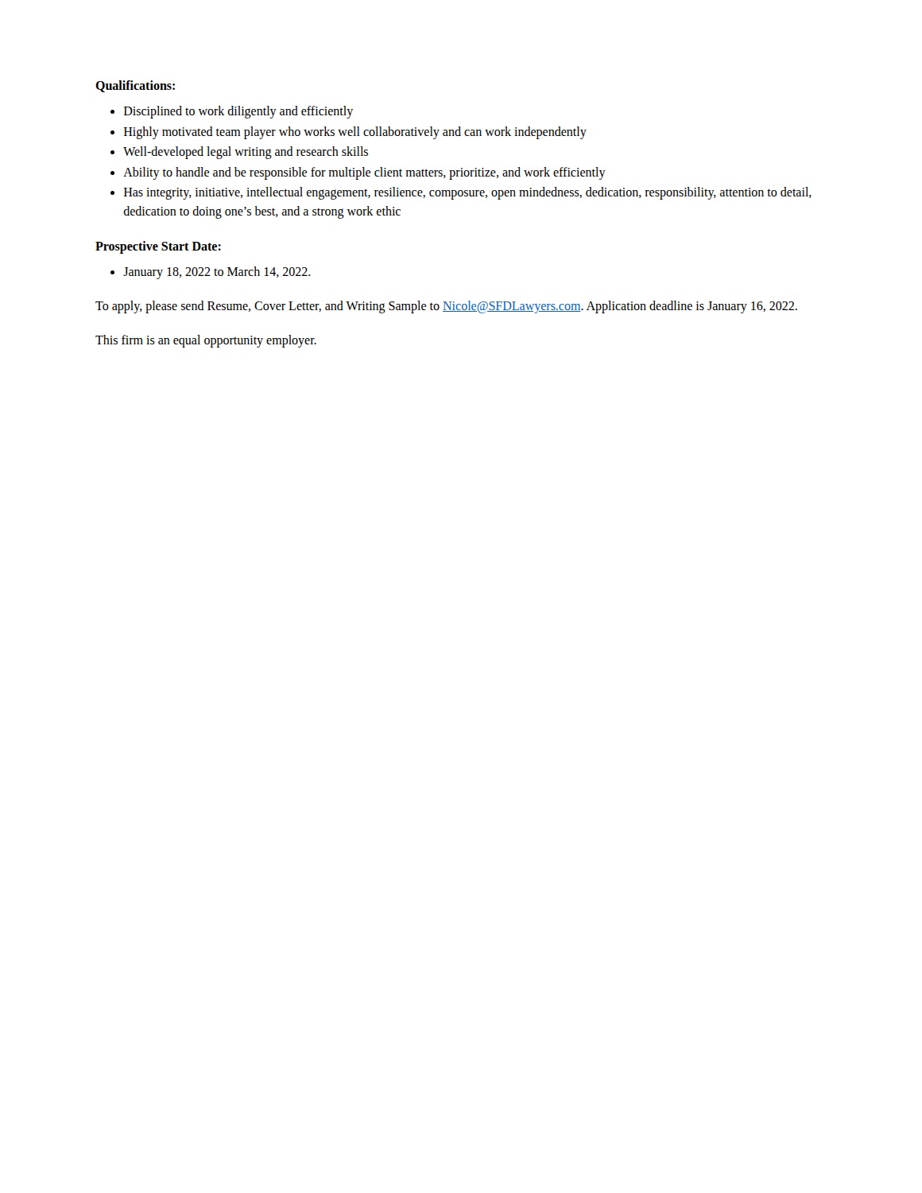Qualifications:
Disciplined to work diligently and efficiently
Highly motivated team player who works well collaboratively and can work independently
Well-developed legal writing and research skills
Ability to handle and be responsible for multiple client matters, prioritize, and work efficiently
Has integrity, initiative, intellectual engagement, resilience, composure, open mindedness, dedication, responsibility, attention to detail, dedication to doing one’s best, and a strong work ethic
Prospective Start Date:
January 18, 2022 to March 14, 2022.
To apply, please send Resume, Cover Letter, and Writing Sample to Nicole@SFDLawyers.com. Application deadline is January 16, 2022.
This firm is an equal opportunity employer.